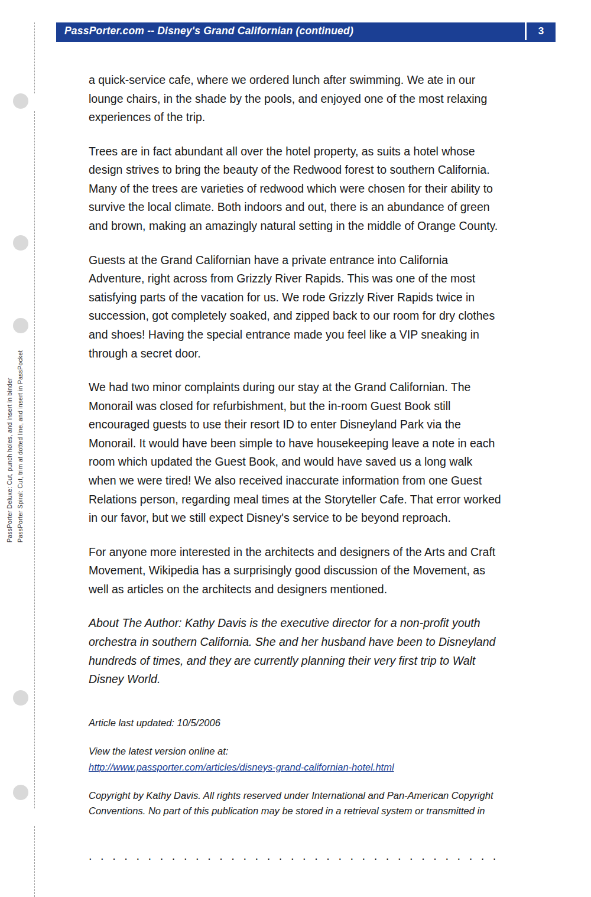PassPorter Deluxe: Cut, punch holes, and insert in binder
PassPorter Spiral: Cut, trim at dotted line, and insert in PassPocket
PassPorter.com -- Disney's Grand Californian (continued)
3
a quick-service cafe, where we ordered lunch after swimming. We ate in our lounge chairs, in the shade by the pools, and enjoyed one of the most relaxing experiences of the trip.
Trees are in fact abundant all over the hotel property, as suits a hotel whose design strives to bring the beauty of the Redwood forest to southern California. Many of the trees are varieties of redwood which were chosen for their ability to survive the local climate. Both indoors and out, there is an abundance of green and brown, making an amazingly natural setting in the middle of Orange County.
Guests at the Grand Californian have a private entrance into California Adventure, right across from Grizzly River Rapids. This was one of the most satisfying parts of the vacation for us. We rode Grizzly River Rapids twice in succession, got completely soaked, and zipped back to our room for dry clothes and shoes! Having the special entrance made you feel like a VIP sneaking in through a secret door.
We had two minor complaints during our stay at the Grand Californian. The Monorail was closed for refurbishment, but the in-room Guest Book still encouraged guests to use their resort ID to enter Disneyland Park via the Monorail. It would have been simple to have housekeeping leave a note in each room which updated the Guest Book, and would have saved us a long walk when we were tired! We also received inaccurate information from one Guest Relations person, regarding meal times at the Storyteller Cafe. That error worked in our favor, but we still expect Disney's service to be beyond reproach.
For anyone more interested in the architects and designers of the Arts and Craft Movement, Wikipedia has a surprisingly good discussion of the Movement, as well as articles on the architects and designers mentioned.
About The Author: Kathy Davis is the executive director for a non-profit youth orchestra in southern California. She and her husband have been to Disneyland hundreds of times, and they are currently planning their very first trip to Walt Disney World.
Article last updated: 10/5/2006
View the latest version online at:
http://www.passporter.com/articles/disneys-grand-californian-hotel.html
Copyright by Kathy Davis. All rights reserved under International and Pan-American Copyright Conventions. No part of this publication may be stored in a retrieval system or transmitted in
. . . . . . . . . . . . . . . . . . . . . . . . . . . . . . . . . . . . . . . . . . . . . . . . . . . . . . . . . . . . . .